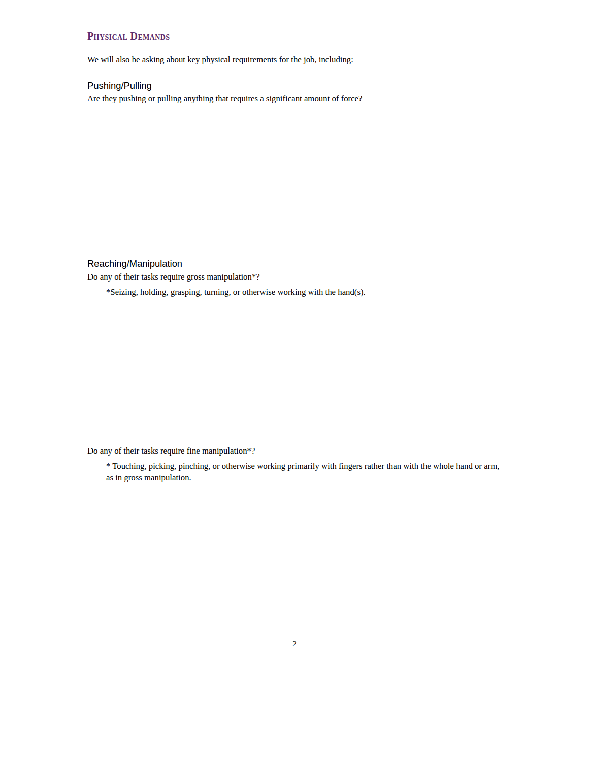Physical Demands
We will also be asking about key physical requirements for the job, including:
Pushing/Pulling
Are they pushing or pulling anything that requires a significant amount of force?
Reaching/Manipulation
Do any of their tasks require gross manipulation*?
*Seizing, holding, grasping, turning, or otherwise working with the hand(s).
Do any of their tasks require fine manipulation*?
* Touching, picking, pinching, or otherwise working primarily with fingers rather than with the whole hand or arm, as in gross manipulation.
2